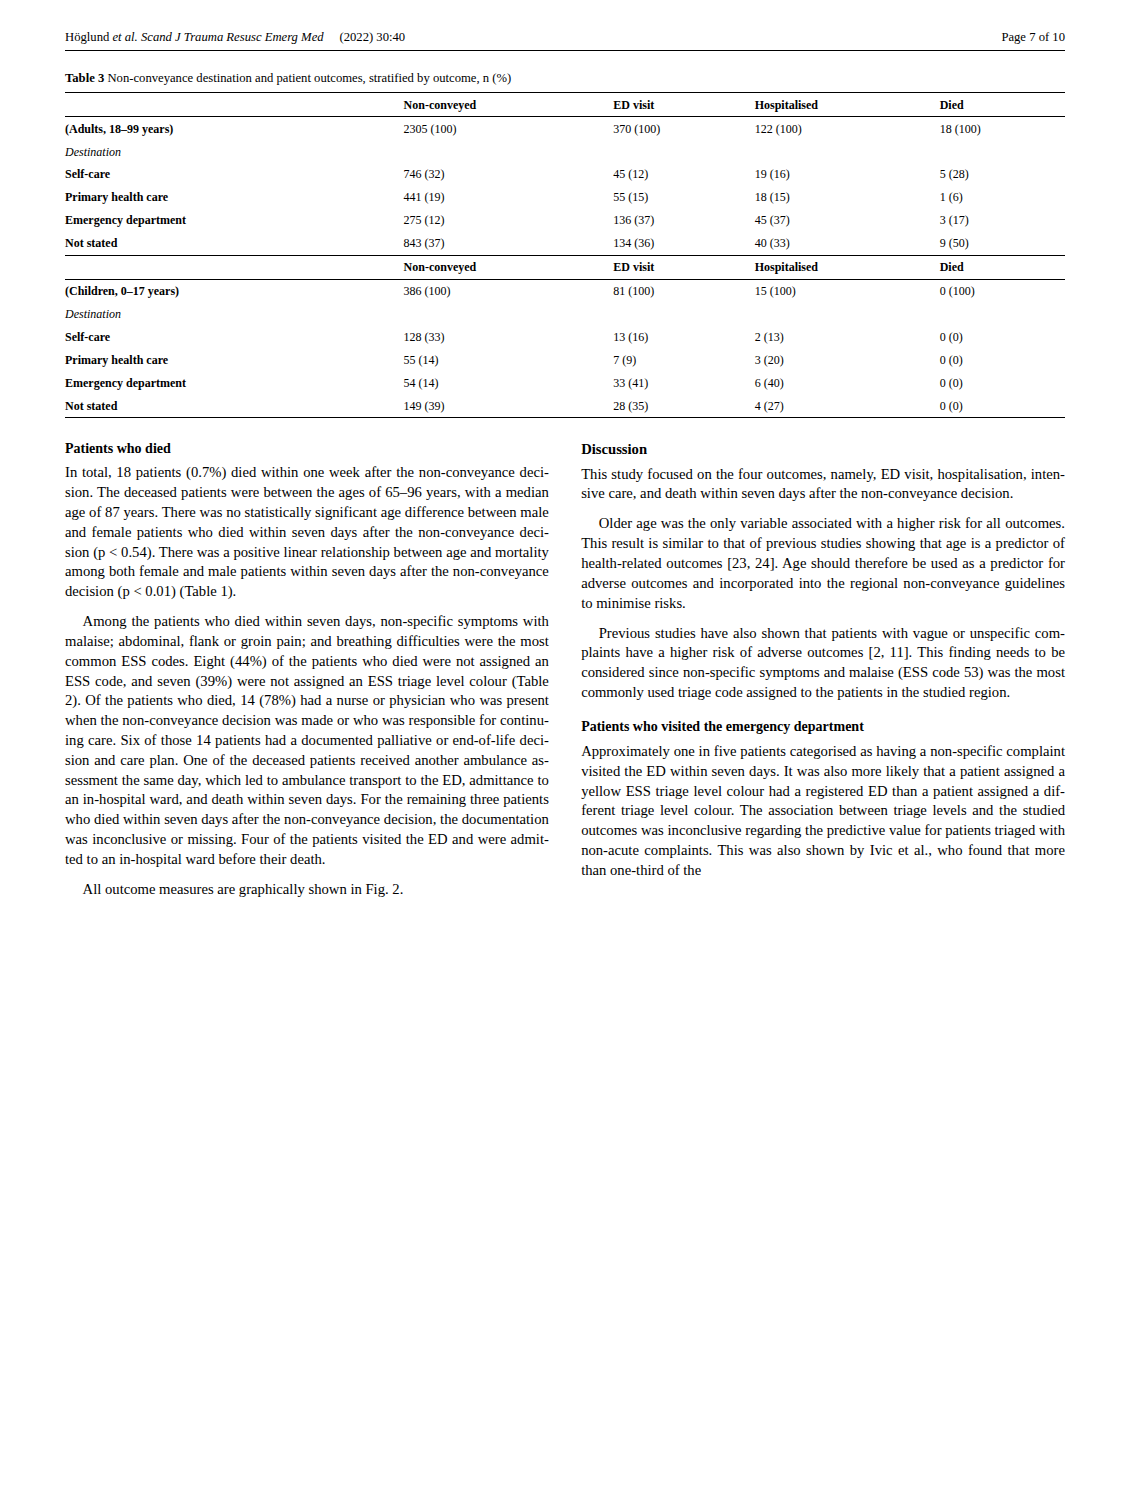Höglund et al. Scand J Trauma Resusc Emerg Med (2022) 30:40
Page 7 of 10
Table 3 Non-conveyance destination and patient outcomes, stratified by outcome, n (%)
| | Non-conveyed | ED visit | Hospitalised | Died |
| --- | --- | --- | --- | --- |
| (Adults, 18–99 years) | 2305 (100) | 370 (100) | 122 (100) | 18 (100) |
| Destination | | | | |
| Self-care | 746 (32) | 45 (12) | 19 (16) | 5 (28) |
| Primary health care | 441 (19) | 55 (15) | 18 (15) | 1 (6) |
| Emergency department | 275 (12) | 136 (37) | 45 (37) | 3 (17) |
| Not stated | 843 (37) | 134 (36) | 40 (33) | 9 (50) |
| | Non-conveyed | ED visit | Hospitalised | Died |
| (Children, 0–17 years) | 386 (100) | 81 (100) | 15 (100) | 0 (100) |
| Destination | | | | |
| Self-care | 128 (33) | 13 (16) | 2 (13) | 0 (0) |
| Primary health care | 55 (14) | 7 (9) | 3 (20) | 0 (0) |
| Emergency department | 54 (14) | 33 (41) | 6 (40) | 0 (0) |
| Not stated | 149 (39) | 28 (35) | 4 (27) | 0 (0) |
Patients who died
In total, 18 patients (0.7%) died within one week after the non-conveyance decision. The deceased patients were between the ages of 65–96 years, with a median age of 87 years. There was no statistically significant age difference between male and female patients who died within seven days after the non-conveyance decision (p < 0.54). There was a positive linear relationship between age and mortality among both female and male patients within seven days after the non-conveyance decision (p < 0.01) (Table 1).
Among the patients who died within seven days, non-specific symptoms with malaise; abdominal, flank or groin pain; and breathing difficulties were the most common ESS codes. Eight (44%) of the patients who died were not assigned an ESS code, and seven (39%) were not assigned an ESS triage level colour (Table 2). Of the patients who died, 14 (78%) had a nurse or physician who was present when the non-conveyance decision was made or who was responsible for continuing care. Six of those 14 patients had a documented palliative or end-of-life decision and care plan. One of the deceased patients received another ambulance assessment the same day, which led to ambulance transport to the ED, admittance to an in-hospital ward, and death within seven days. For the remaining three patients who died within seven days after the non-conveyance decision, the documentation was inconclusive or missing. Four of the patients visited the ED and were admitted to an in-hospital ward before their death.
All outcome measures are graphically shown in Fig. 2.
Discussion
This study focused on the four outcomes, namely, ED visit, hospitalisation, intensive care, and death within seven days after the non-conveyance decision.
Older age was the only variable associated with a higher risk for all outcomes. This result is similar to that of previous studies showing that age is a predictor of health-related outcomes [23, 24]. Age should therefore be used as a predictor for adverse outcomes and incorporated into the regional non-conveyance guidelines to minimise risks.
Previous studies have also shown that patients with vague or unspecific complaints have a higher risk of adverse outcomes [2, 11]. This finding needs to be considered since non-specific symptoms and malaise (ESS code 53) was the most commonly used triage code assigned to the patients in the studied region.
Patients who visited the emergency department
Approximately one in five patients categorised as having a non-specific complaint visited the ED within seven days. It was also more likely that a patient assigned a yellow ESS triage level colour had a registered ED than a patient assigned a different triage level colour. The association between triage levels and the studied outcomes was inconclusive regarding the predictive value for patients triaged with non-acute complaints. This was also shown by Ivic et al., who found that more than one-third of the